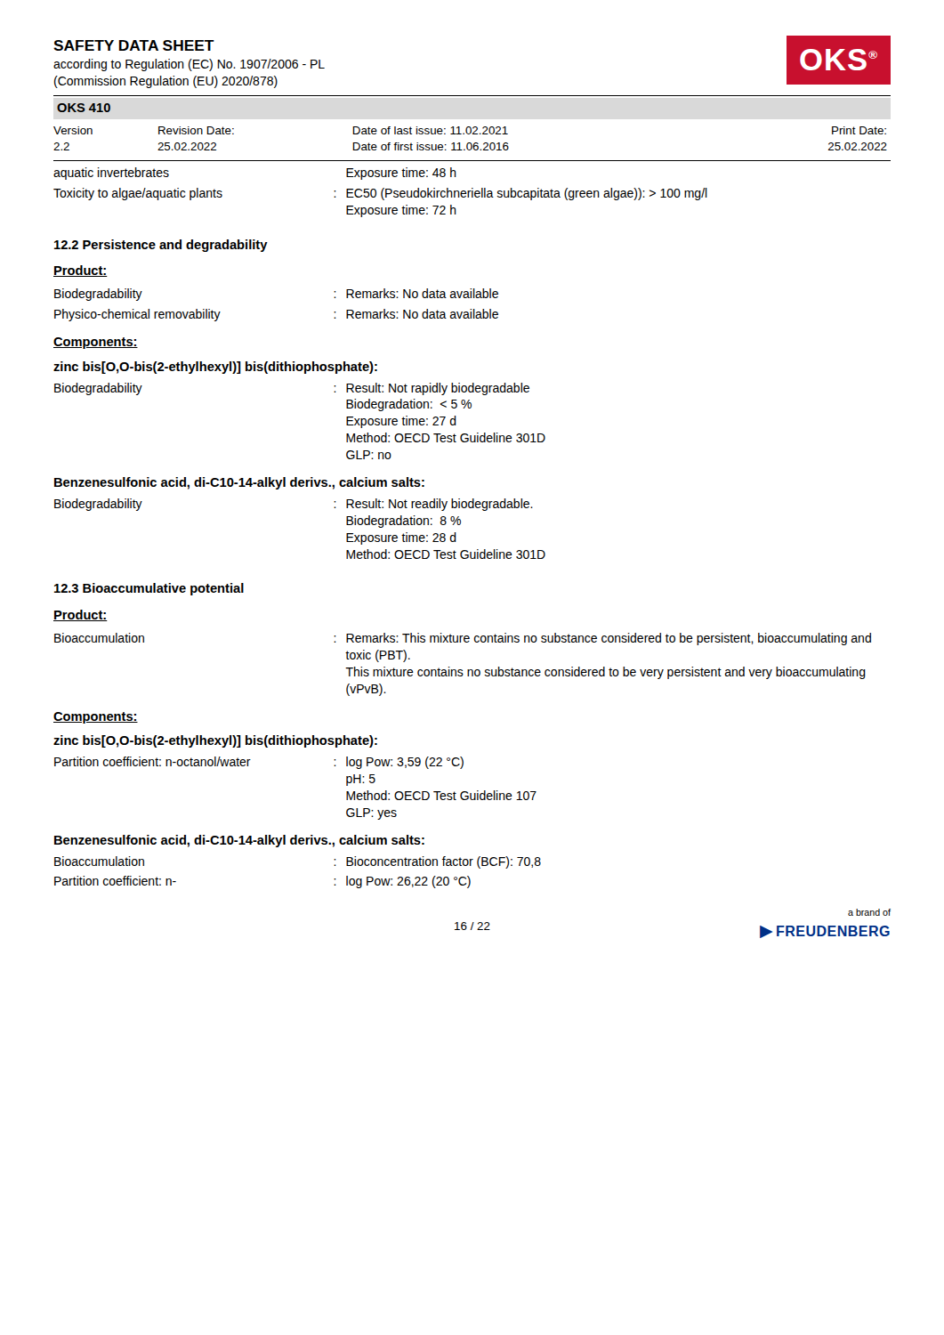OKS®
SAFETY DATA SHEET
according to Regulation (EC) No. 1907/2006 - PL
(Commission Regulation (EU) 2020/878)
OKS 410
| Version 2.2 | Revision Date: 25.02.2022 | Date of last issue: 11.02.2021 Date of first issue: 11.06.2016 | Print Date: 25.02.2022 |
| aquatic invertebrates | | Exposure time: 48 h |
| Toxicity to algae/aquatic plants | : | EC50 (Pseudokirchneriella subcapitata (green algae)): > 100 mg/l Exposure time: 72 h |
12.2 Persistence and degradability
Product:
| Biodegradability | : | Remarks: No data available |
| Physico-chemical removability | : | Remarks: No data available |
Components:
zinc bis[O,O-bis(2-ethylhexyl)] bis(dithiophosphate):
| Biodegradability | : | Result: Not rapidly biodegradable Biodegradation: < 5 % Exposure time: 27 d Method: OECD Test Guideline 301D GLP: no |
Benzenesulfonic acid, di-C10-14-alkyl derivs., calcium salts:
| Biodegradability | : | Result: Not readily biodegradable. Biodegradation: 8 % Exposure time: 28 d Method: OECD Test Guideline 301D |
12.3 Bioaccumulative potential
Product:
| Bioaccumulation | : | Remarks: This mixture contains no substance considered to be persistent, bioaccumulating and toxic (PBT). This mixture contains no substance considered to be very persistent and very bioaccumulating (vPvB). |
Components:
zinc bis[O,O-bis(2-ethylhexyl)] bis(dithiophosphate):
| Partition coefficient: n-octanol/water | : | log Pow: 3,59 (22 °C) pH: 5 Method: OECD Test Guideline 107 GLP: yes |
Benzenesulfonic acid, di-C10-14-alkyl derivs., calcium salts:
| Bioaccumulation | : | Bioconcentration factor (BCF): 70,8 |
| Partition coefficient: n- | : | log Pow: 26,22 (20 °C) |
16 / 22
a brand of
▶FREUDENBERG